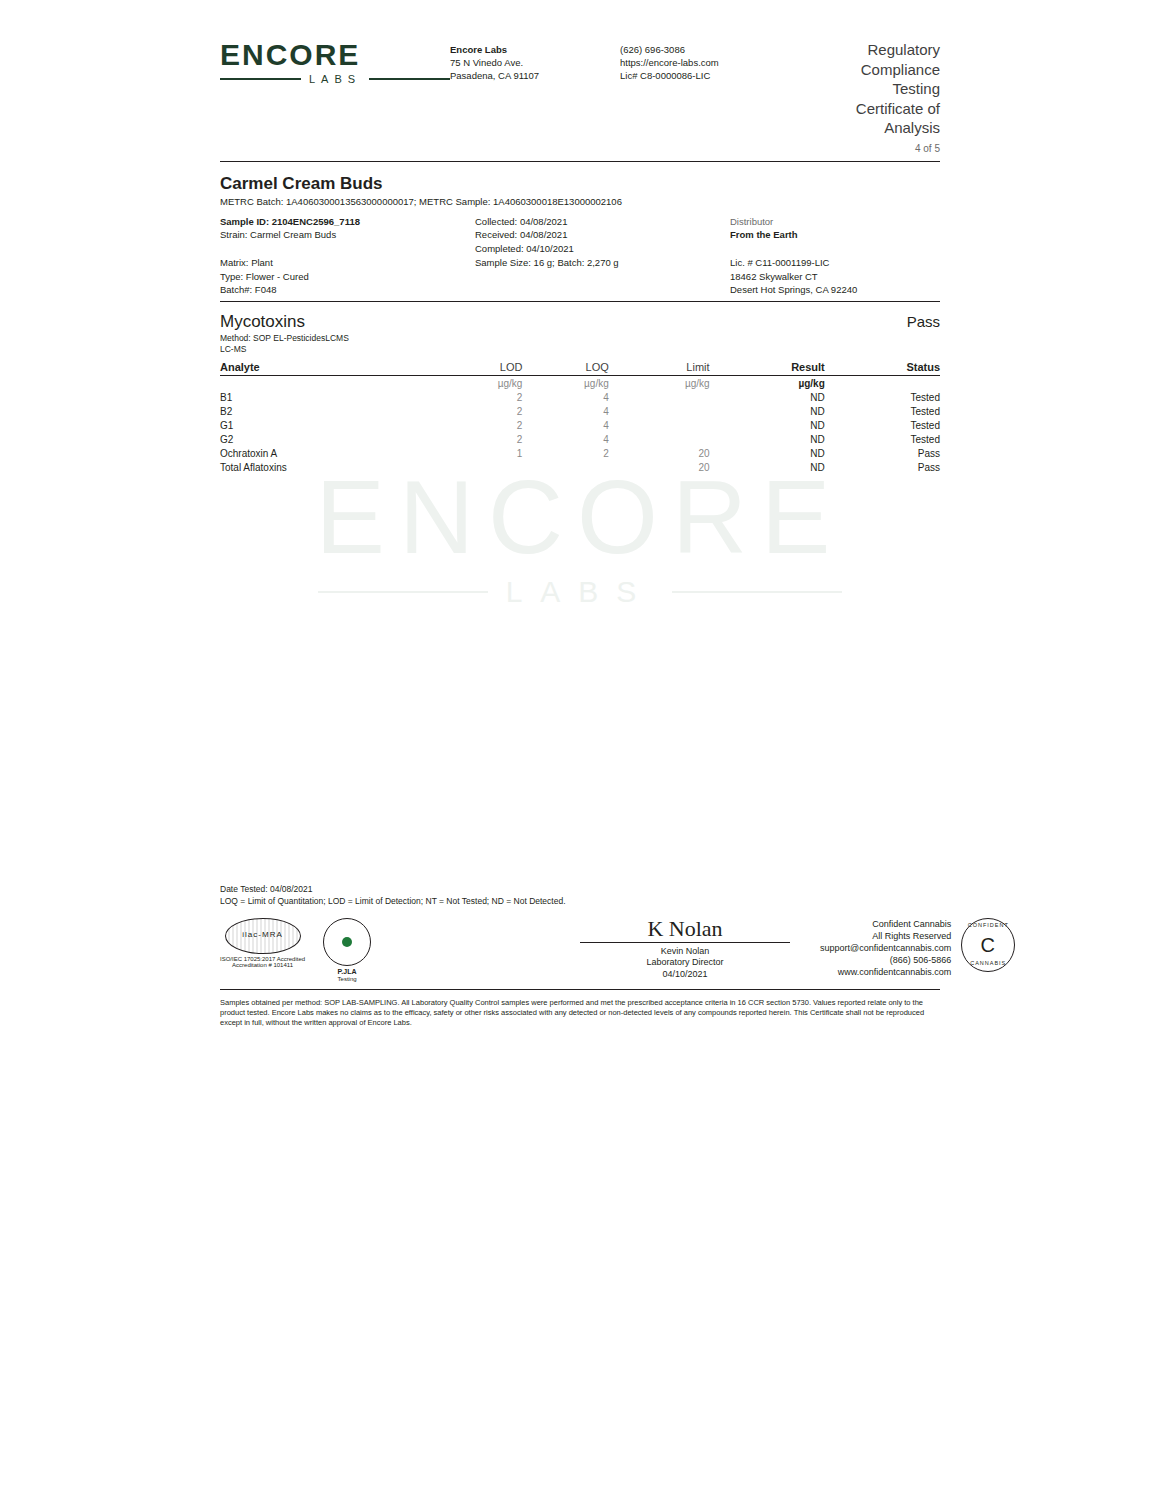ENCORE
LABS
ENCORE
LABS
Encore Labs
75 N Vinedo Ave.
Pasadena, CA 91107
(626) 696-3086
https://encore-labs.com
Lic# C8-0000086-LIC
Regulatory Compliance Testing
Certificate of Analysis
4 of 5
Carmel Cream Buds
METRC Batch: 1A4060300013563000000017; METRC Sample: 1A4060300018E13000002106
Sample ID: 2104ENC2596_7118
Strain: Carmel Cream Buds
Matrix: Plant
Type: Flower - Cured
Batch#: F048
Collected: 04/08/2021
Received: 04/08/2021
Completed: 04/10/2021
Sample Size: 16 g; Batch: 2,270 g
Distributor
From the Earth
Lic. # C11-0001199-LIC
18462 Skywalker CT
Desert Hot Springs, CA 92240
Mycotoxins
Pass
Method: SOP EL-PesticidesLCMS
LC-MS
| Analyte | LOD | LOQ | Limit | Result | Status |
| --- | --- | --- | --- | --- | --- |
| | µg/kg | µg/kg | µg/kg | µg/kg | |
| B1 | 2 | 4 | | ND | Tested |
| B2 | 2 | 4 | | ND | Tested |
| G1 | 2 | 4 | | ND | Tested |
| G2 | 2 | 4 | | ND | Tested |
| Ochratoxin A | 1 | 2 | 20 | ND | Pass |
| Total Aflatoxins | | | 20 | ND | Pass |
Date Tested: 04/08/2021
LOQ = Limit of Quantitation; LOD = Limit of Detection; NT = Not Tested; ND = Not Detected.
ilac-MRA
ISO/IEC 17025:2017 Accredited
Accreditation # 101411
P.JLA
Testing
K Nolan
Kevin Nolan
Laboratory Director
04/10/2021
Confident Cannabis
All Rights Reserved
support@confidentcannabis.com
(866) 506-5866
www.confidentcannabis.com
CONFIDENT
C
CANNABIS
Samples obtained per method: SOP LAB-SAMPLING. All Laboratory Quality Control samples were performed and met the prescribed acceptance criteria in 16 CCR section 5730. Values reported relate only to the product tested. Encore Labs makes no claims as to the efficacy, safety or other risks associated with any detected or non-detected levels of any compounds reported herein. This Certificate shall not be reproduced except in full, without the written approval of Encore Labs.